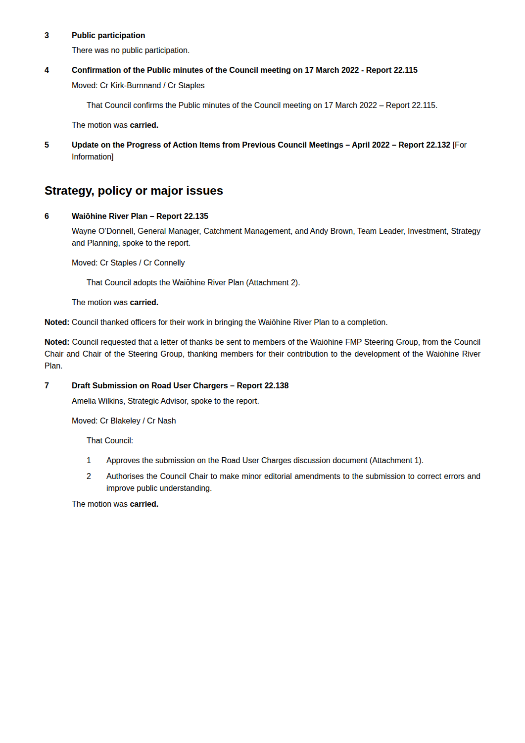3
Public participation
There was no public participation.
4
Confirmation of the Public minutes of the Council meeting on 17 March 2022 - Report 22.115
Moved: Cr Kirk-Burnnand / Cr Staples
That Council confirms the Public minutes of the Council meeting on 17 March 2022 – Report 22.115.
The motion was carried.
5
Update on the Progress of Action Items from Previous Council Meetings – April 2022 – Report 22.132 [For Information]
Strategy, policy or major issues
6
Waiōhine River Plan – Report 22.135
Wayne O’Donnell, General Manager, Catchment Management, and Andy Brown, Team Leader, Investment, Strategy and Planning, spoke to the report.
Moved: Cr Staples / Cr Connelly
That Council adopts the Waiōhine River Plan (Attachment 2).
The motion was carried.
Noted: Council thanked officers for their work in bringing the Waiōhine River Plan to a completion.
Noted: Council requested that a letter of thanks be sent to members of the Waiōhine FMP Steering Group, from the Council Chair and Chair of the Steering Group, thanking members for their contribution to the development of the Waiōhine River Plan.
7
Draft Submission on Road User Chargers – Report 22.138
Amelia Wilkins, Strategic Advisor, spoke to the report.
Moved: Cr Blakeley / Cr Nash
That Council:
1
Approves the submission on the Road User Charges discussion document (Attachment 1).
2
Authorises the Council Chair to make minor editorial amendments to the submission to correct errors and improve public understanding.
The motion was carried.